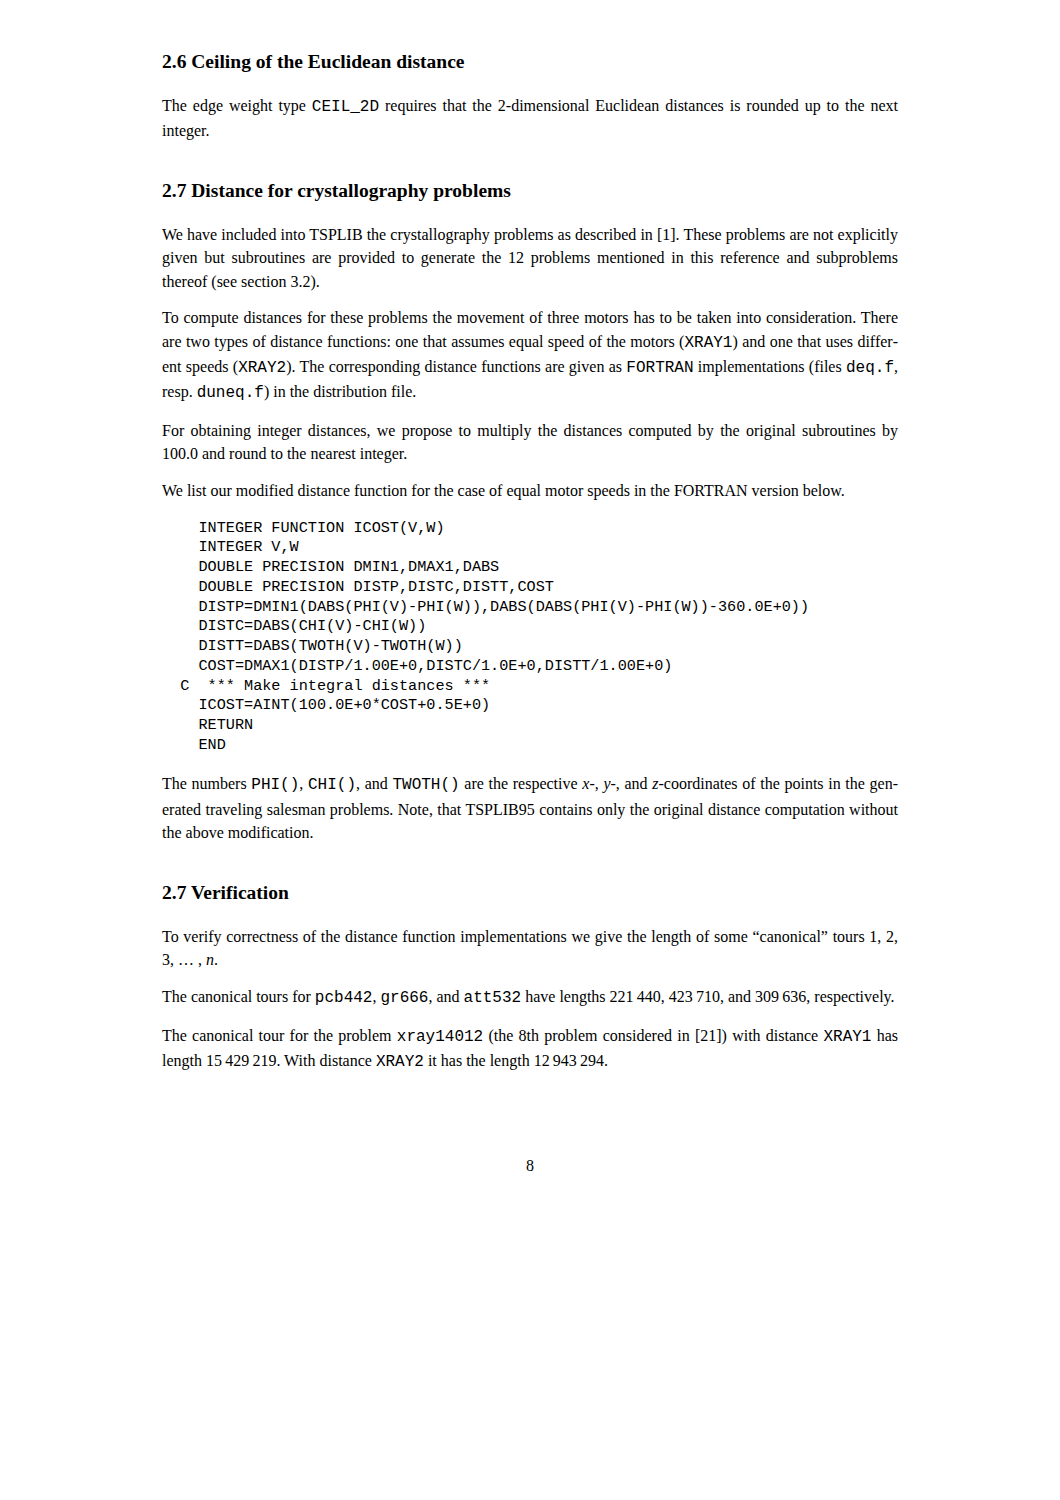2.6 Ceiling of the Euclidean distance
The edge weight type CEIL_2D requires that the 2-dimensional Euclidean distances is rounded up to the next integer.
2.7 Distance for crystallography problems
We have included into TSPLIB the crystallography problems as described in [1]. These problems are not explicitly given but subroutines are provided to generate the 12 problems mentioned in this reference and subproblems thereof (see section 3.2).
To compute distances for these problems the movement of three motors has to be taken into consideration. There are two types of distance functions: one that assumes equal speed of the motors (XRAY1) and one that uses different speeds (XRAY2). The corresponding distance functions are given as FORTRAN implementations (files deq.f, resp. duneq.f) in the distribution file.
For obtaining integer distances, we propose to multiply the distances computed by the original subroutines by 100.0 and round to the nearest integer.
We list our modified distance function for the case of equal motor speeds in the FORTRAN version below.
  INTEGER FUNCTION ICOST(V,W)
  INTEGER V,W
  DOUBLE PRECISION DMIN1,DMAX1,DABS
  DOUBLE PRECISION DISTP,DISTC,DISTT,COST
  DISTP=DMIN1(DABS(PHI(V)-PHI(W)),DABS(DABS(PHI(V)-PHI(W))-360.0E+0))
  DISTC=DABS(CHI(V)-CHI(W))
  DISTT=DABS(TWOTH(V)-TWOTH(W))
  COST=DMAX1(DISTP/1.00E+0,DISTC/1.0E+0,DISTT/1.00E+0)
C  *** Make integral distances ***
  ICOST=AINT(100.0E+0*COST+0.5E+0)
  RETURN
  END
The numbers PHI(), CHI(), and TWOTH() are the respective x-, y-, and z-coordinates of the points in the generated traveling salesman problems. Note, that TSPLIB95 contains only the original distance computation without the above modification.
2.7 Verification
To verify correctness of the distance function implementations we give the length of some “canonical” tours 1, 2, 3, … , n.
The canonical tours for pcb442, gr666, and att532 have lengths 221 440, 423 710, and 309 636, respectively.
The canonical tour for the problem xray14012 (the 8th problem considered in [21]) with distance XRAY1 has length 15 429 219. With distance XRAY2 it has the length 12 943 294.
8